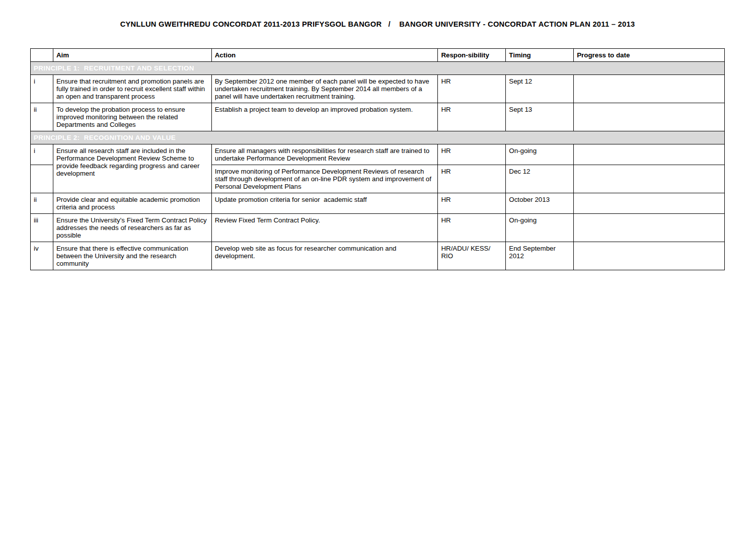CYNLLUN GWEITHREDU CONCORDAT 2011-2013 PRIFYSGOL BANGOR / BANGOR UNIVERSITY - CONCORDAT ACTION PLAN 2011 – 2013
| | Aim | Action | Respon-sibility | Timing | Progress to date |
| --- | --- | --- | --- | --- | --- |
| PRINCIPLE 1: RECRUITMENT AND SELECTION |
| i | Ensure that recruitment and promotion panels are fully trained in order to recruit excellent staff within an open and transparent process | By September 2012 one member of each panel will be expected to have undertaken recruitment training. By September 2014 all members of a panel will have undertaken recruitment training. | HR | Sept 12 | |
| ii | To develop the probation process to ensure improved monitoring between the related Departments and Colleges | Establish a project team to develop an improved probation system. | HR | Sept 13 | |
| PRINCIPLE 2: RECOGNITION AND VALUE |
| i | Ensure all research staff are included in the Performance Development Review Scheme to provide feedback regarding progress and career development | Ensure all managers with responsibilities for research staff are trained to undertake Performance Development Review | HR | On-going | |
| | Improve monitoring of Performance Development Reviews of research staff through development of an on-line PDR system and improvement of Personal Development Plans | HR | Dec 12 | |
| ii | Provide clear and equitable academic promotion criteria and process | Update promotion criteria for senior academic staff | HR | October 2013 | |
| iii | Ensure the University’s Fixed Term Contract Policy addresses the needs of researchers as far as possible | Review Fixed Term Contract Policy. | HR | On-going | |
| iv | Ensure that there is effective communication between the University and the research community | Develop web site as focus for researcher communication and development. | HR/ADU/ KESS/ RIO | End September 2012 | |